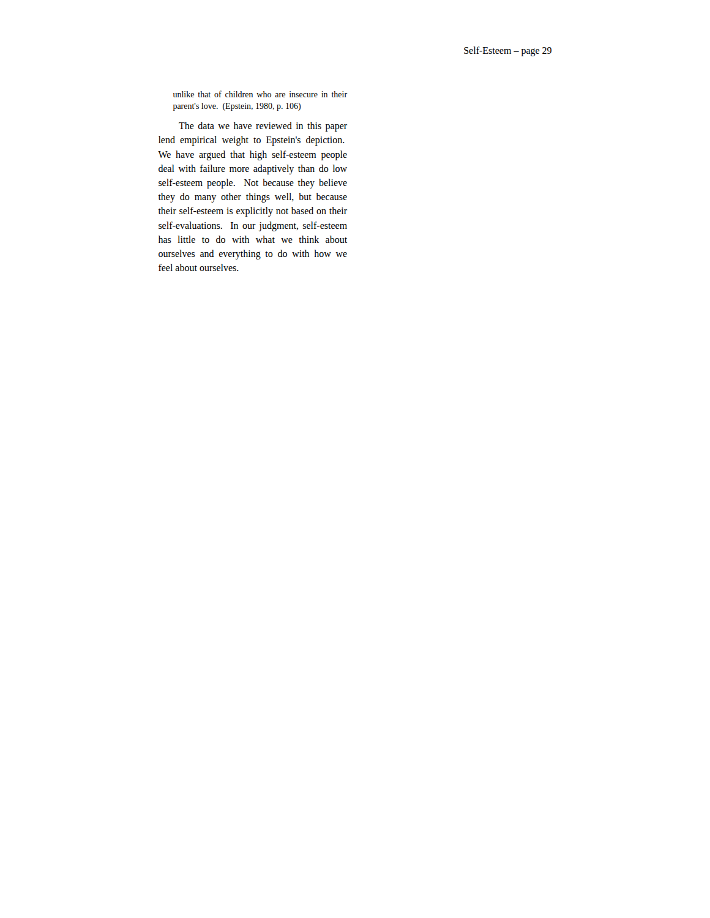Self-Esteem – page 29
unlike that of children who are insecure in their parent's love. (Epstein, 1980, p. 106)
The data we have reviewed in this paper lend empirical weight to Epstein's depiction. We have argued that high self-esteem people deal with failure more adaptively than do low self-esteem people. Not because they believe they do many other things well, but because their self-esteem is explicitly not based on their self-evaluations. In our judgment, self-esteem has little to do with what we think about ourselves and everything to do with how we feel about ourselves.